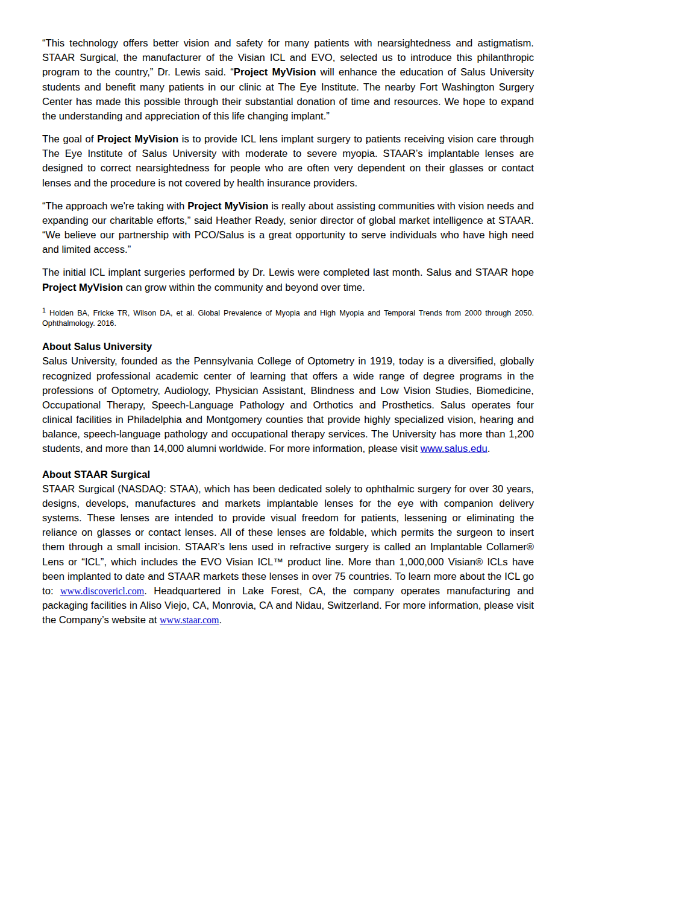“This technology offers better vision and safety for many patients with nearsightedness and astigmatism. STAAR Surgical, the manufacturer of the Visian ICL and EVO, selected us to introduce this philanthropic program to the country,” Dr. Lewis said. “Project MyVision will enhance the education of Salus University students and benefit many patients in our clinic at The Eye Institute. The nearby Fort Washington Surgery Center has made this possible through their substantial donation of time and resources. We hope to expand the understanding and appreciation of this life changing implant.”
The goal of Project MyVision is to provide ICL lens implant surgery to patients receiving vision care through The Eye Institute of Salus University with moderate to severe myopia. STAAR’s implantable lenses are designed to correct nearsightedness for people who are often very dependent on their glasses or contact lenses and the procedure is not covered by health insurance providers.
“The approach we're taking with Project MyVision is really about assisting communities with vision needs and expanding our charitable efforts,” said Heather Ready, senior director of global market intelligence at STAAR. “We believe our partnership with PCO/Salus is a great opportunity to serve individuals who have high need and limited access.”
The initial ICL implant surgeries performed by Dr. Lewis were completed last month. Salus and STAAR hope Project MyVision can grow within the community and beyond over time.
1 Holden BA, Fricke TR, Wilson DA, et al. Global Prevalence of Myopia and High Myopia and Temporal Trends from 2000 through 2050. Ophthalmology. 2016.
About Salus University
Salus University, founded as the Pennsylvania College of Optometry in 1919, today is a diversified, globally recognized professional academic center of learning that offers a wide range of degree programs in the professions of Optometry, Audiology, Physician Assistant, Blindness and Low Vision Studies, Biomedicine, Occupational Therapy, Speech-Language Pathology and Orthotics and Prosthetics. Salus operates four clinical facilities in Philadelphia and Montgomery counties that provide highly specialized vision, hearing and balance, speech-language pathology and occupational therapy services. The University has more than 1,200 students, and more than 14,000 alumni worldwide. For more information, please visit www.salus.edu.
About STAAR Surgical
STAAR Surgical (NASDAQ: STAA), which has been dedicated solely to ophthalmic surgery for over 30 years, designs, develops, manufactures and markets implantable lenses for the eye with companion delivery systems. These lenses are intended to provide visual freedom for patients, lessening or eliminating the reliance on glasses or contact lenses. All of these lenses are foldable, which permits the surgeon to insert them through a small incision. STAAR’s lens used in refractive surgery is called an Implantable Collamer® Lens or “ICL”, which includes the EVO Visian ICL™ product line. More than 1,000,000 Visian® ICLs have been implanted to date and STAAR markets these lenses in over 75 countries. To learn more about the ICL go to: www.discovericl.com. Headquartered in Lake Forest, CA, the company operates manufacturing and packaging facilities in Aliso Viejo, CA, Monrovia, CA and Nidau, Switzerland. For more information, please visit the Company’s website at www.staar.com.